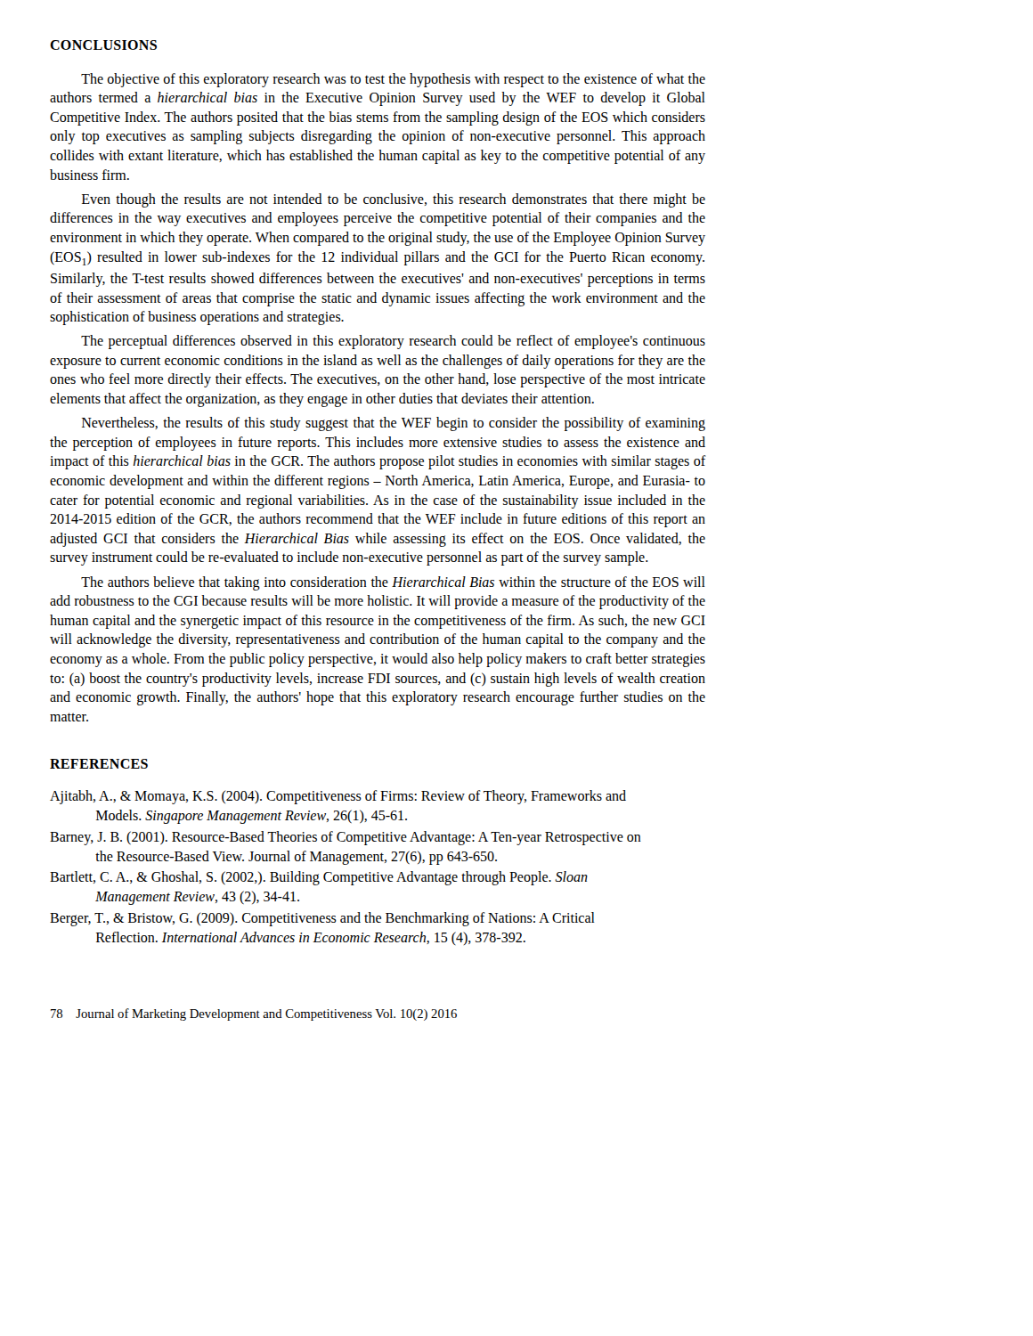CONCLUSIONS
The objective of this exploratory research was to test the hypothesis with respect to the existence of what the authors termed a hierarchical bias in the Executive Opinion Survey used by the WEF to develop it Global Competitive Index. The authors posited that the bias stems from the sampling design of the EOS which considers only top executives as sampling subjects disregarding the opinion of non-executive personnel. This approach collides with extant literature, which has established the human capital as key to the competitive potential of any business firm.
Even though the results are not intended to be conclusive, this research demonstrates that there might be differences in the way executives and employees perceive the competitive potential of their companies and the environment in which they operate. When compared to the original study, the use of the Employee Opinion Survey (EOS1) resulted in lower sub-indexes for the 12 individual pillars and the GCI for the Puerto Rican economy. Similarly, the T-test results showed differences between the executives' and non-executives' perceptions in terms of their assessment of areas that comprise the static and dynamic issues affecting the work environment and the sophistication of business operations and strategies.
The perceptual differences observed in this exploratory research could be reflect of employee's continuous exposure to current economic conditions in the island as well as the challenges of daily operations for they are the ones who feel more directly their effects. The executives, on the other hand, lose perspective of the most intricate elements that affect the organization, as they engage in other duties that deviates their attention.
Nevertheless, the results of this study suggest that the WEF begin to consider the possibility of examining the perception of employees in future reports. This includes more extensive studies to assess the existence and impact of this hierarchical bias in the GCR. The authors propose pilot studies in economies with similar stages of economic development and within the different regions – North America, Latin America, Europe, and Eurasia- to cater for potential economic and regional variabilities. As in the case of the sustainability issue included in the 2014-2015 edition of the GCR, the authors recommend that the WEF include in future editions of this report an adjusted GCI that considers the Hierarchical Bias while assessing its effect on the EOS. Once validated, the survey instrument could be re-evaluated to include non-executive personnel as part of the survey sample.
The authors believe that taking into consideration the Hierarchical Bias within the structure of the EOS will add robustness to the CGI because results will be more holistic. It will provide a measure of the productivity of the human capital and the synergetic impact of this resource in the competitiveness of the firm. As such, the new GCI will acknowledge the diversity, representativeness and contribution of the human capital to the company and the economy as a whole. From the public policy perspective, it would also help policy makers to craft better strategies to: (a) boost the country's productivity levels, increase FDI sources, and (c) sustain high levels of wealth creation and economic growth. Finally, the authors' hope that this exploratory research encourage further studies on the matter.
REFERENCES
Ajitabh, A., & Momaya, K.S. (2004). Competitiveness of Firms: Review of Theory, Frameworks and
Models. Singapore Management Review, 26(1), 45-61.
Barney, J. B. (2001). Resource-Based Theories of Competitive Advantage: A Ten-year Retrospective on
the Resource-Based View. Journal of Management, 27(6), pp 643-650.
Bartlett, C. A., & Ghoshal, S. (2002,). Building Competitive Advantage through People. Sloan
Management Review, 43 (2), 34-41.
Berger, T., & Bristow, G. (2009). Competitiveness and the Benchmarking of Nations: A Critical
Reflection. International Advances in Economic Research, 15 (4), 378-392.
78 Journal of Marketing Development and Competitiveness Vol. 10(2) 2016